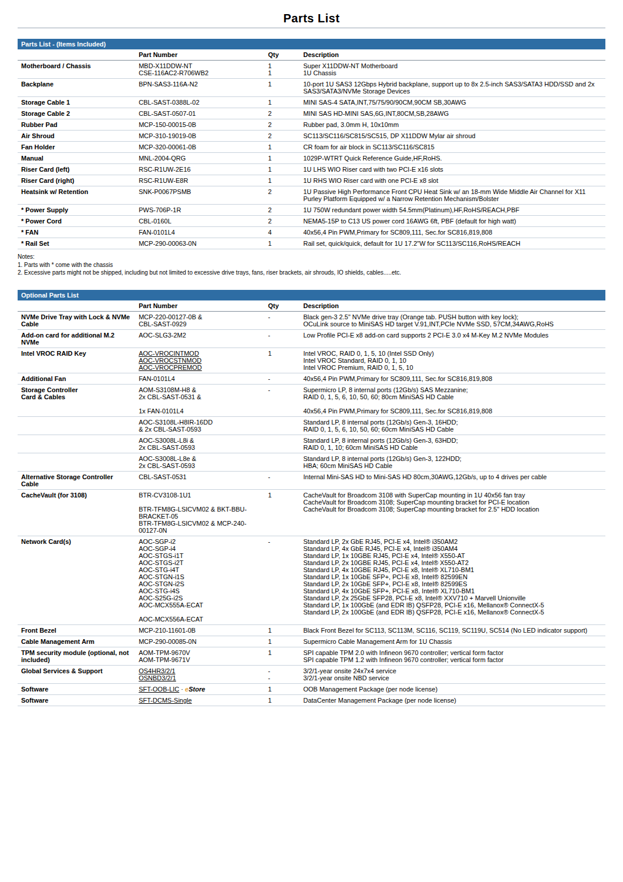Parts List
Parts List - (Items Included)
| | Part Number | Qty | Description |
| --- | --- | --- | --- |
| Motherboard / Chassis | MBD-X11DDW-NT CSE-116AC2-R706WB2 | 1 1 | Super X11DDW-NT Motherboard 1U Chassis |
| Backplane | BPN-SAS3-116A-N2 | 1 | 10-port 1U SAS3 12Gbps Hybrid backplane, support up to 8x 2.5-inch SAS3/SATA3 HDD/SSD and 2x SAS3/SATA3/NVMe Storage Devices |
| Storage Cable 1 | CBL-SAST-0388L-02 | 1 | MINI SAS-4 SATA,INT,75/75/90/90CM,90CM SB,30AWG |
| Storage Cable 2 | CBL-SAST-0507-01 | 2 | MINI SAS HD-MINI SAS,6G,INT,80CM,SB,28AWG |
| Rubber Pad | MCP-150-00015-0B | 2 | Rubber pad, 3.0mm H, 10x10mm |
| Air Shroud | MCP-310-19019-0B | 2 | SC113/SC116/SC815/SC515, DP X11DDW Mylar air shroud |
| Fan Holder | MCP-320-00061-0B | 1 | CR foam for air block in SC113/SC116/SC815 |
| Manual | MNL-2004-QRG | 1 | 1029P-WTRT Quick Reference Guide,HF,RoHS. |
| Riser Card (left) | RSC-R1UW-2E16 | 1 | 1U LHS WIO Riser card with two PCI-E x16 slots |
| Riser Card (right) | RSC-R1UW-E8R | 1 | 1U RHS WIO Riser card with one PCI-E x8 slot |
| Heatsink w/ Retention | SNK-P0067PSMB | 2 | 1U Passive High Performance Front CPU Heat Sink w/ an 18-mm Wide Middle Air Channel for X11 Purley Platform Equipped w/ a Narrow Retention Mechanism/Bolster |
| * Power Supply | PWS-706P-1R | 2 | 1U 750W redundant power width 54.5mm(Platinum),HF,RoHS/REACH,PBF |
| * Power Cord | CBL-0160L | 2 | NEMA5-15P to C13 US power cord 16AWG 6ft, PBF (default for high watt) |
| * FAN | FAN-0101L4 | 4 | 40x56,4 Pin PWM,Primary for SC809,111, Sec.for SC816,819,808 |
| * Rail Set | MCP-290-00063-0N | 1 | Rail set, quick/quick, default for 1U 17.2"W for SC113/SC116,RoHS/REACH |
Notes:
1. Parts with * come with the chassis
2. Excessive parts might not be shipped, including but not limited to excessive drive trays, fans, riser brackets, air shrouds, IO shields, cables.....etc.
Optional Parts List
| | Part Number | Qty | Description |
| --- | --- | --- | --- |
| NVMe Drive Tray with Lock & NVMe Cable | MCP-220-00127-0B & CBL-SAST-0929 | - | Black gen-3 2.5" NVMe drive tray (Orange tab. PUSH button with key lock); OCuLink source to MiniSAS HD target V.91,INT,PCIe NVMe SSD, 57CM,34AWG,RoHS |
| Add-on card for additional M.2 NVMe | AOC-SLG3-2M2 | - | Low Profile PCI-E x8 add-on card supports 2 PCI-E 3.0 x4 M-Key M.2 NVMe Modules |
| Intel VROC RAID Key | AOC-VROCINTMOD AOC-VROCSTNMOD AOC-VROCPREMOD | 1 | Intel VROC, RAID 0, 1, 5, 10 (Intel SSD Only) Intel VROC Standard, RAID 0, 1, 10 Intel VROC Premium, RAID 0, 1, 5, 10 |
| Additional Fan | FAN-0101L4 | - | 40x56,4 Pin PWM,Primary for SC809,111, Sec.for SC816,819,808 |
| Storage Controller Card & Cables | AOM-S3108M-H8 & 2x CBL-SAST-0531 & 1x FAN-0101L4 | - | Supermicro LP, 8 internal ports (12Gb/s) SAS Mezzanine; RAID 0, 1, 5, 6, 10, 50, 60; 80cm MiniSAS HD Cable 40x56,4 Pin PWM,Primary for SC809,111, Sec.for SC816,819,808 |
| | AOC-S3108L-H8IR-16DD & 2x CBL-SAST-0593 | | Standard LP, 8 internal ports (12Gb/s) Gen-3, 16HDD; RAID 0, 1, 5, 6, 10, 50, 60; 60cm MiniSAS HD Cable |
| | AOC-S3008L-L8i & 2x CBL-SAST-0593 | | Standard LP, 8 internal ports (12Gb/s) Gen-3, 63HDD; RAID 0, 1, 10; 60cm MiniSAS HD Cable |
| | AOC-S3008L-L8e & 2x CBL-SAST-0593 | | Standard LP, 8 internal ports (12Gb/s) Gen-3, 122HDD; HBA; 60cm MiniSAS HD Cable |
| Alternative Storage Controller Cable | CBL-SAST-0531 | - | Internal Mini-SAS HD to Mini-SAS HD 80cm,30AWG,12Gb/s, up to 4 drives per cable |
| CacheVault (for 3108) | BTR-CV3108-1U1 BTR-TFM8G-LSICVM02 & BKT-BBU-BRACKET-05 BTR-TFM8G-LSICVM02 & MCP-240-00127-0N | 1 | CacheVault for Broadcom 3108 with SuperCap mounting in 1U 40x56 fan tray CacheVault for Broadcom 3108; SuperCap mounting bracket for PCI-E location CacheVault for Broadcom 3108; SuperCap mounting bracket for 2.5" HDD location |
| Network Card(s) | AOC-SGP-i2 AOC-SGP-i4 AOC-STGS-i1T AOC-STGS-i2T AOC-STG-i4T AOC-STGN-i1S AOC-STGN-i2S AOC-STG-i4S AOC-S25G-i2S AOC-MCX555A-ECAT AOC-MCX556A-ECAT | - | Standard LP, 2x GbE RJ45, PCI-E x4, Intel® i350AM2 Standard LP, 4x GbE RJ45, PCI-E x4, Intel® i350AM4 Standard LP, 1x 10GBE RJ45, PCI-E x4, Intel® X550-AT Standard LP, 2x 10GBE RJ45, PCI-E x4, Intel® X550-AT2 Standard LP, 4x 10GBE RJ45, PCI-E x8, Intel® XL710-BM1 Standard LP, 1x 10GbE SFP+, PCI-E x8, Intel® 82599EN Standard LP, 2x 10GbE SFP+, PCI-E x8, Intel® 82599ES Standard LP, 4x 10GbE SFP+, PCI-E x8, Intel® XL710-BM1 Standard LP, 2x 25GbE SFP28, PCI-E x8, Intel® XXV710 + Marvell Unionville Standard LP, 1x 100GbE (and EDR IB) QSFP28, PCI-E x16, Mellanox® ConnectX-5 Standard LP, 2x 100GbE (and EDR IB) QSFP28, PCI-E x16, Mellanox® ConnectX-5 |
| Front Bezel | MCP-210-11601-0B | 1 | Black Front Bezel for SC113, SC113M, SC116, SC119, SC119U, SC514 (No LED indicator support) |
| Cable Management Arm | MCP-290-00085-0N | 1 | Supermicro Cable Management Arm for 1U Chassis |
| TPM security module (optional, not included) | AOM-TPM-9670V AOM-TPM-9671V | 1 | SPI capable TPM 2.0 with Infineon 9670 controller; vertical form factor SPI capable TPM 1.2 with Infineon 9670 controller; vertical form factor |
| Global Services & Support | OS4HR3/2/1 OSNBD3/2/1 | - - | 3/2/1-year onsite 24x7x4 service 3/2/1-year onsite NBD service |
| Software | SFT-OOB-LIC · e Store | 1 | OOB Management Package (per node license) |
| Software | SFT-DCMS-Single | 1 | DataCenter Management Package (per node license) |